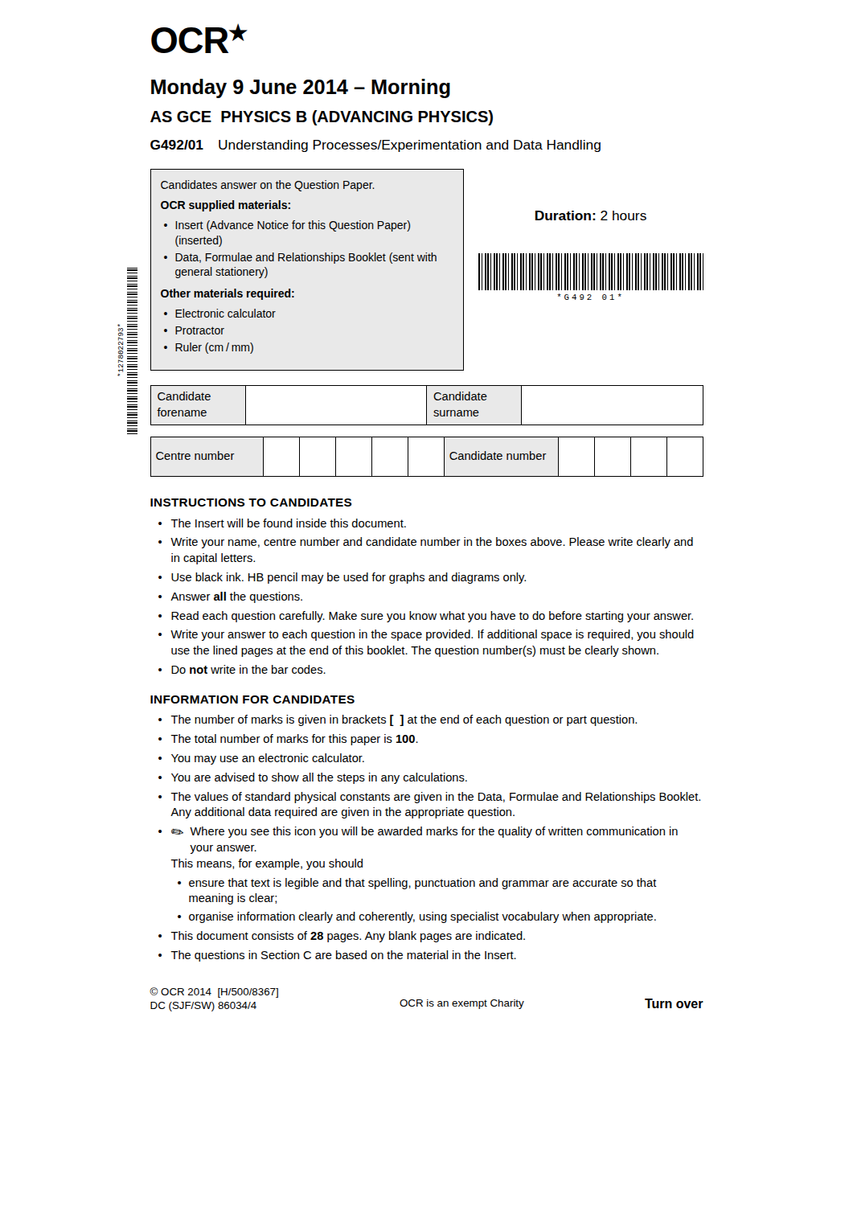*1278022793*
OCR★
Monday 9 June 2014 – Morning
AS GCE PHYSICS B (ADVANCING PHYSICS)
G492/01 Understanding Processes/Experimentation and Data Handling
Candidates answer on the Question Paper.
OCR supplied materials:
Insert (Advance Notice for this Question Paper) (inserted)
Data, Formulae and Relationships Booklet (sent with general stationery)
Other materials required:
Electronic calculator
Protractor
Ruler (cm / mm)
Duration: 2 hours
*G492 01*
| Candidate forename | | Candidate surname | |
| Centre number | | | | | | Candidate number | | | | |
INSTRUCTIONS TO CANDIDATES
The Insert will be found inside this document.
Write your name, centre number and candidate number in the boxes above. Please write clearly and in capital letters.
Use black ink. HB pencil may be used for graphs and diagrams only.
Answer all the questions.
Read each question carefully. Make sure you know what you have to do before starting your answer.
Write your answer to each question in the space provided. If additional space is required, you should use the lined pages at the end of this booklet. The question number(s) must be clearly shown.
Do not write in the bar codes.
INFORMATION FOR CANDIDATES
The number of marks is given in brackets [ ] at the end of each question or part question.
The total number of marks for this paper is 100.
You may use an electronic calculator.
You are advised to show all the steps in any calculations.
The values of standard physical constants are given in the Data, Formulae and Relationships Booklet. Any additional data required are given in the appropriate question.
✎ Where you see this icon you will be awarded marks for the quality of written communication in your answer.
This means, for example, you should
ensure that text is legible and that spelling, punctuation and grammar are accurate so that meaning is clear;
organise information clearly and coherently, using specialist vocabulary when appropriate.
This document consists of 28 pages. Any blank pages are indicated.
The questions in Section C are based on the material in the Insert.
© OCR 2014 [H/500/8367]
DC (SJF/SW) 86034/4
OCR is an exempt Charity
Turn over